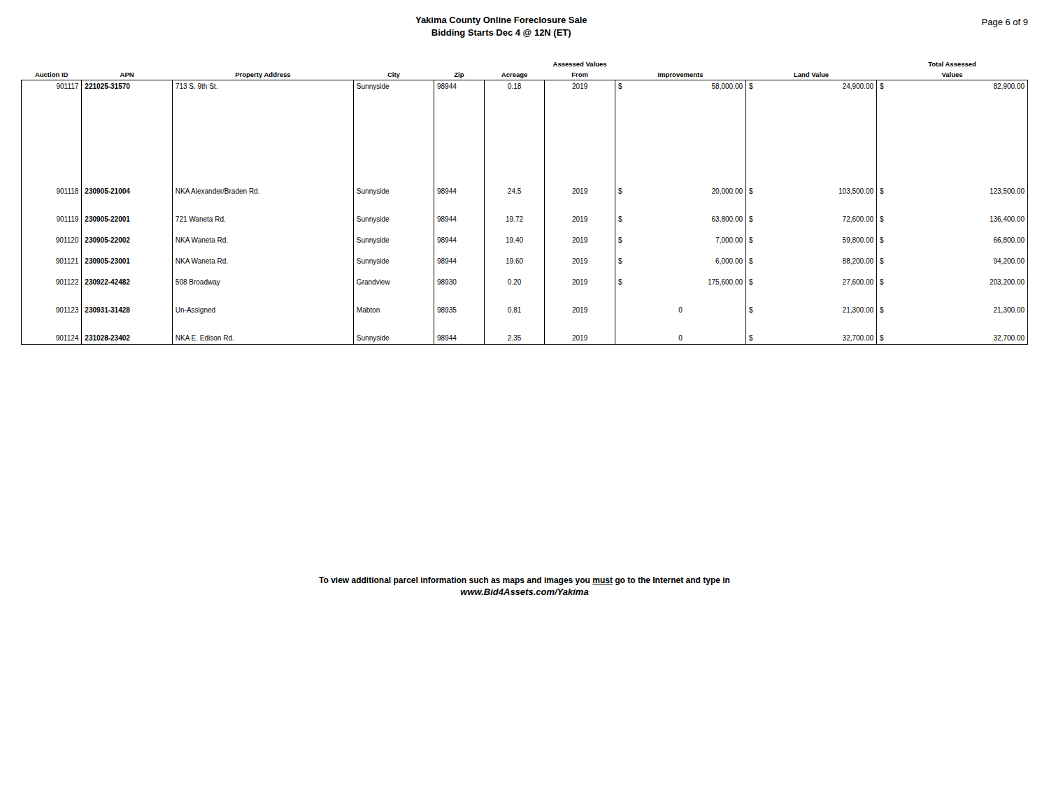Page 6 of 9
Yakima County Online Foreclosure Sale Bidding Starts Dec 4 @ 12N (ET)
| | | | | | | Assessed Values | | | Total Assessed |
| --- | --- | --- | --- | --- | --- | --- | --- | --- | --- |
| Auction ID | APN | Property Address | City | Zip | Acreage | From | Improvements | Land Value | Values |
| 901117 | 221025-31570 | 713 S. 9th St. | Sunnyside | 98944 | 0.18 | 2019 | $ 58,000.00 | $ 24,900.00 | $ 82,900.00 |
| 901118 | 230905-21004 | NKA Alexander/Braden Rd. | Sunnyside | 98944 | 24.5 | 2019 | $ 20,000.00 | $ 103,500.00 | $ 123,500.00 |
| 901119 | 230905-22001 | 721 Waneta Rd. | Sunnyside | 98944 | 19.72 | 2019 | $ 63,800.00 | $ 72,600.00 | $ 136,400.00 |
| 901120 | 230905-22002 | NKA Waneta Rd. | Sunnyside | 98944 | 19.40 | 2019 | $ 7,000.00 | $ 59,800.00 | $ 66,800.00 |
| 901121 | 230905-23001 | NKA Waneta Rd. | Sunnyside | 98944 | 19.60 | 2019 | $ 6,000.00 | $ 88,200.00 | $ 94,200.00 |
| 901122 | 230922-42482 | 508 Broadway | Grandview | 98930 | 0.20 | 2019 | $ 175,600.00 | $ 27,600.00 | $ 203,200.00 |
| 901123 | 230931-31428 | Un-Assigned | Mabton | 98935 | 0.81 | 2019 | 0 | $ 21,300.00 | $ 21,300.00 |
| 901124 | 231028-23402 | NKA E. Edison Rd. | Sunnyside | 98944 | 2.35 | 2019 | 0 | $ 32,700.00 | $ 32,700.00 |
To view additional parcel information such as maps and images you must go to the Internet and type in www.Bid4Assets.com/Yakima